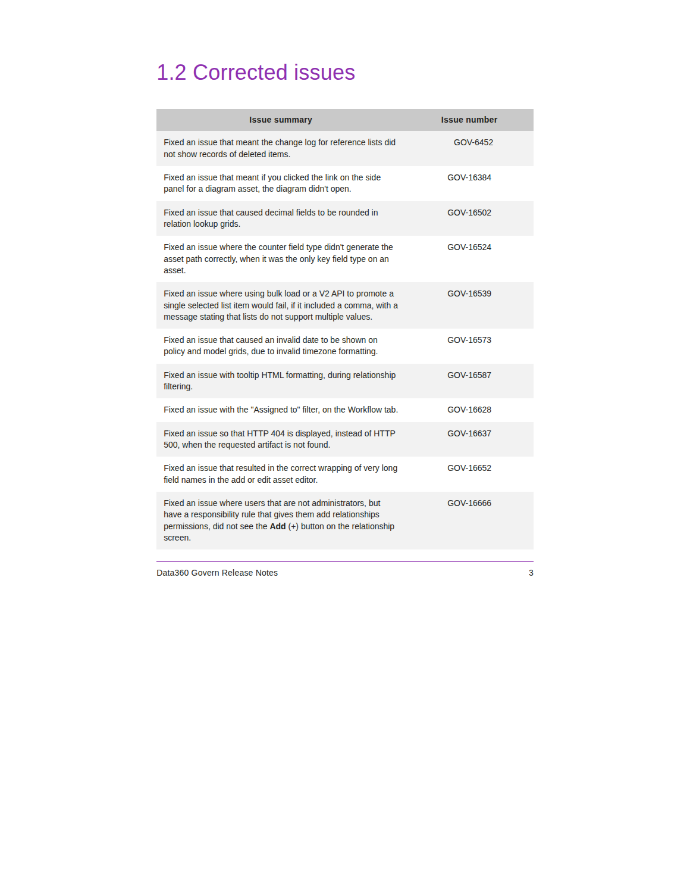1.2 Corrected issues
| Issue summary | Issue number |
| --- | --- |
| Fixed an issue that meant the change log for reference lists did not show records of deleted items. | GOV-6452 |
| Fixed an issue that meant if you clicked the link on the side panel for a diagram asset, the diagram didn't open. | GOV-16384 |
| Fixed an issue that caused decimal fields to be rounded in relation lookup grids. | GOV-16502 |
| Fixed an issue where the counter field type didn't generate the asset path correctly, when it was the only key field type on an asset. | GOV-16524 |
| Fixed an issue where using bulk load or a V2 API to promote a single selected list item would fail, if it included a comma, with a message stating that lists do not support multiple values. | GOV-16539 |
| Fixed an issue that caused an invalid date to be shown on policy and model grids, due to invalid timezone formatting. | GOV-16573 |
| Fixed an issue with tooltip HTML formatting, during relationship filtering. | GOV-16587 |
| Fixed an issue with the "Assigned to" filter, on the Workflow tab. | GOV-16628 |
| Fixed an issue so that HTTP 404 is displayed, instead of HTTP 500, when the requested artifact is not found. | GOV-16637 |
| Fixed an issue that resulted in the correct wrapping of very long field names in the add or edit asset editor. | GOV-16652 |
| Fixed an issue where users that are not administrators, but have a responsibility rule that gives them add relationships permissions, did not see the Add (+) button on the relationship screen. | GOV-16666 |
Data360 Govern Release Notes 3